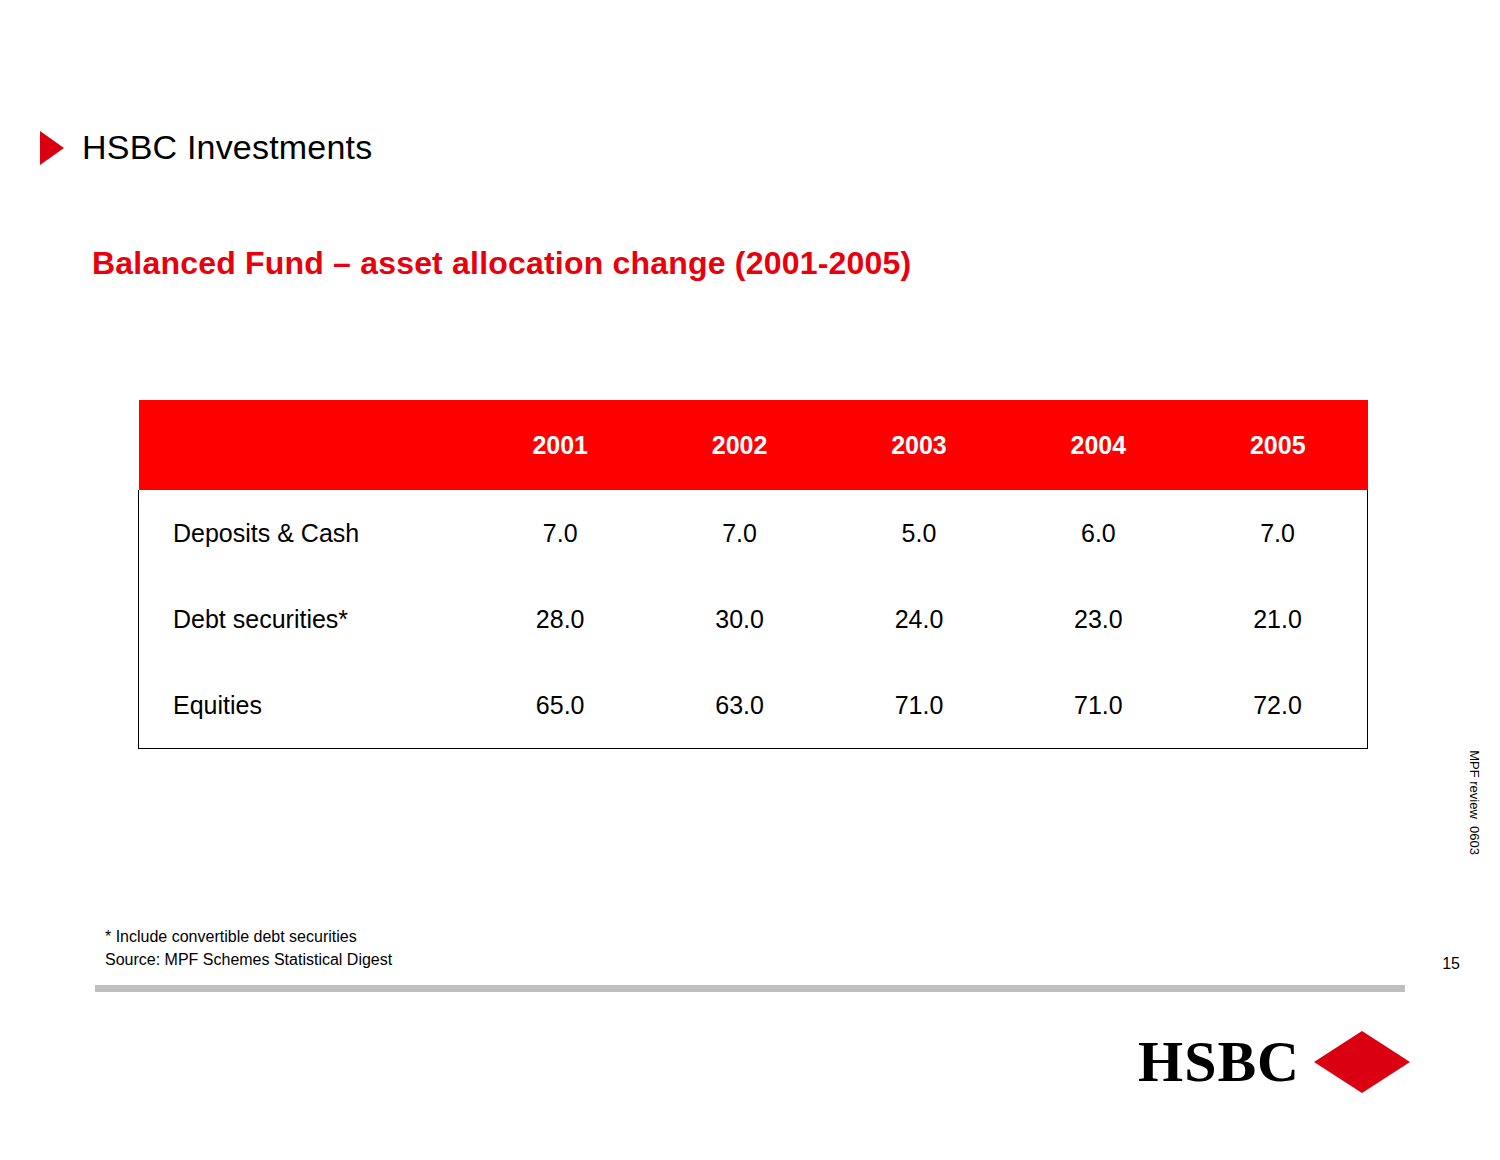HSBC Investments
Balanced Fund – asset allocation change (2001-2005)
| | 2001 | 2002 | 2003 | 2004 | 2005 |
| --- | --- | --- | --- | --- | --- |
| Deposits & Cash | 7.0 | 7.0 | 5.0 | 6.0 | 7.0 |
| Debt securities* | 28.0 | 30.0 | 24.0 | 23.0 | 21.0 |
| Equities | 65.0 | 63.0 | 71.0 | 71.0 | 72.0 |
* Include convertible debt securities
Source: MPF Schemes Statistical Digest
15
MPF review 0603
HSBC